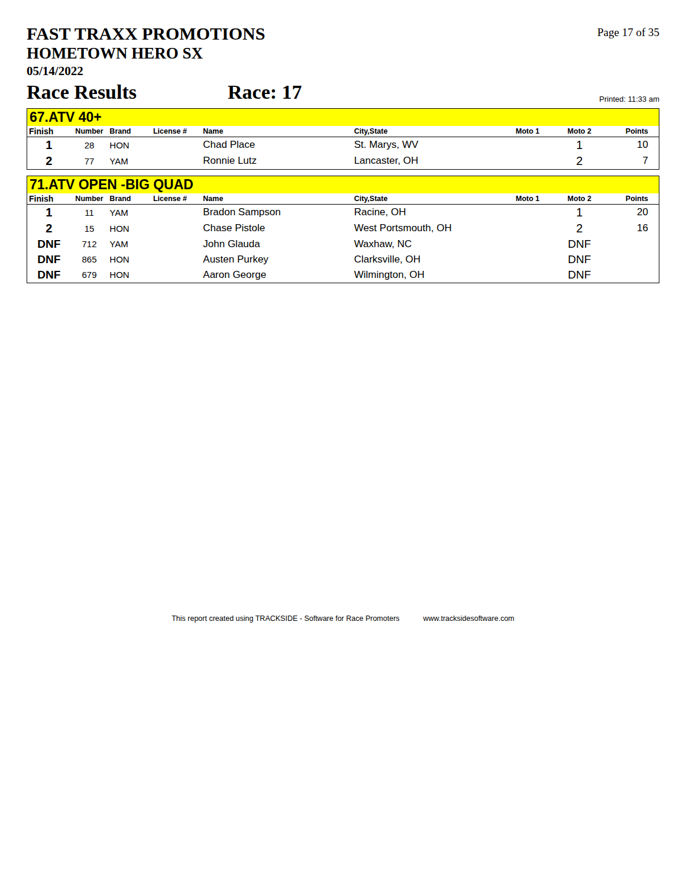Page 17 of 35
FAST TRAXX PROMOTIONS
HOMETOWN HERO SX
05/14/2022
Race Results Race: 17 Printed: 11:33 am
67.ATV 40+
| Finish | Number | Brand | License # | Name | City,State | Moto 1 | Moto 2 | Points |
| --- | --- | --- | --- | --- | --- | --- | --- | --- |
| 1 | 28 | HON | | Chad Place | St. Marys, WV | | 1 | 10 |
| 2 | 77 | YAM | | Ronnie Lutz | Lancaster, OH | | 2 | 7 |
71.ATV OPEN -BIG QUAD
| Finish | Number | Brand | License # | Name | City,State | Moto 1 | Moto 2 | Points |
| --- | --- | --- | --- | --- | --- | --- | --- | --- |
| 1 | 11 | YAM | | Bradon Sampson | Racine, OH | | 1 | 20 |
| 2 | 15 | HON | | Chase Pistole | West Portsmouth, OH | | 2 | 16 |
| DNF | 712 | YAM | | John Glauda | Waxhaw, NC | | DNF | |
| DNF | 865 | HON | | Austen Purkey | Clarksville, OH | | DNF | |
| DNF | 679 | HON | | Aaron George | Wilmington, OH | | DNF | |
This report created using TRACKSIDE - Software for Race Promoterswww.tracksidesoftware.com